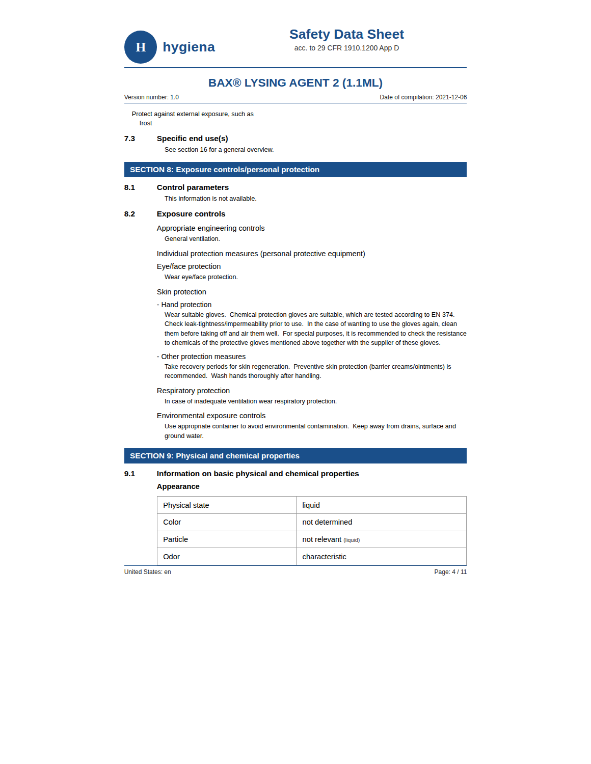H
hygiena
Safety Data Sheet
acc. to 29 CFR 1910.1200 App D
BAX® LYSING AGENT 2 (1.1ML)
Version number: 1.0 Date of compilation: 2021-12-06
Protect against external exposure, such as
frost
7.3
Specific end use(s)
See section 16 for a general overview.
SECTION 8: Exposure controls/personal protection
8.1
Control parameters
This information is not available.
8.2
Exposure controls
Appropriate engineering controls
General ventilation.
Individual protection measures (personal protective equipment)
Eye/face protection
Wear eye/face protection.
Skin protection
- Hand protection
Wear suitable gloves. Chemical protection gloves are suitable, which are tested according to EN 374. Check leak-tightness/impermeability prior to use. In the case of wanting to use the gloves again, clean them before taking off and air them well. For special purposes, it is recommended to check the resistance to chemicals of the protective gloves mentioned above together with the supplier of these gloves.
- Other protection measures
Take recovery periods for skin regeneration. Preventive skin protection (barrier creams/ointments) is recommended. Wash hands thoroughly after handling.
Respiratory protection
In case of inadequate ventilation wear respiratory protection.
Environmental exposure controls
Use appropriate container to avoid environmental contamination. Keep away from drains, surface and ground water.
SECTION 9: Physical and chemical properties
9.1
Information on basic physical and chemical properties
Appearance
| Physical state | liquid |
| Color | not determined |
| Particle | not relevant (liquid) |
| Odor | characteristic |
United States: en Page: 4 / 11